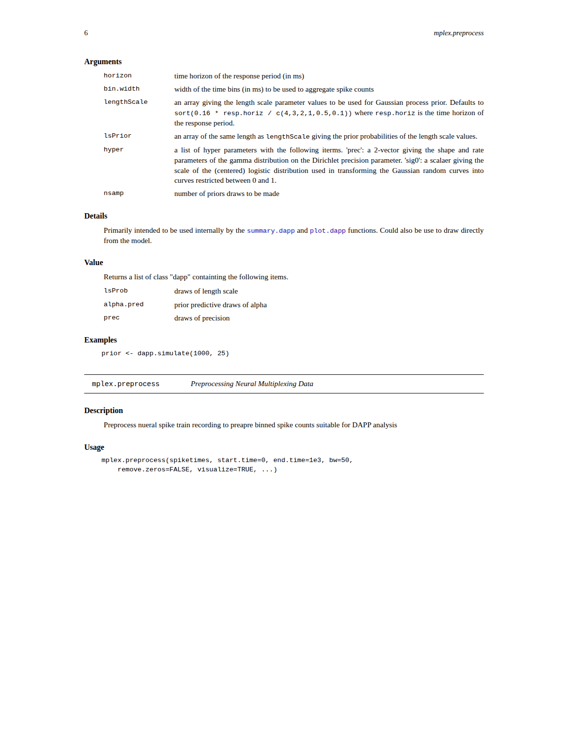6 mplex.preprocess
Arguments
horizon
time horizon of the response period (in ms)
bin.width
width of the time bins (in ms) to be used to aggregate spike counts
lengthScale
an array giving the length scale parameter values to be used for Gaussian process prior. Defaults to sort(0.16 * resp.horiz / c(4,3,2,1,0.5,0.1)) where resp.horiz is the time horizon of the response period.
lsPrior
an array of the same length as lengthScale giving the prior probabilities of the length scale values.
hyper
a list of hyper parameters with the following iterms. 'prec': a 2-vector giving the shape and rate parameters of the gamma distribution on the Dirichlet precision parameter. 'sig0': a scalaer giving the scale of the (centered) logistic distribution used in transforming the Gaussian random curves into curves restricted between 0 and 1.
nsamp
number of priors draws to be made
Details
Primarily intended to be used internally by the summary.dapp and plot.dapp functions. Could also be use to draw directly from the model.
Value
Returns a list of class "dapp" containting the following items.
lsProb
draws of length scale
alpha.pred
prior predictive draws of alpha
prec
draws of precision
Examples
prior <- dapp.simulate(1000, 25)
mplex.preprocess Preprocessing Neural Multiplexing Data
Description
Preprocess nueral spike train recording to preapre binned spike counts suitable for DAPP analysis
Usage
mplex.preprocess(spiketimes, start.time=0, end.time=1e3, bw=50,
    remove.zeros=FALSE, visualize=TRUE, ...)